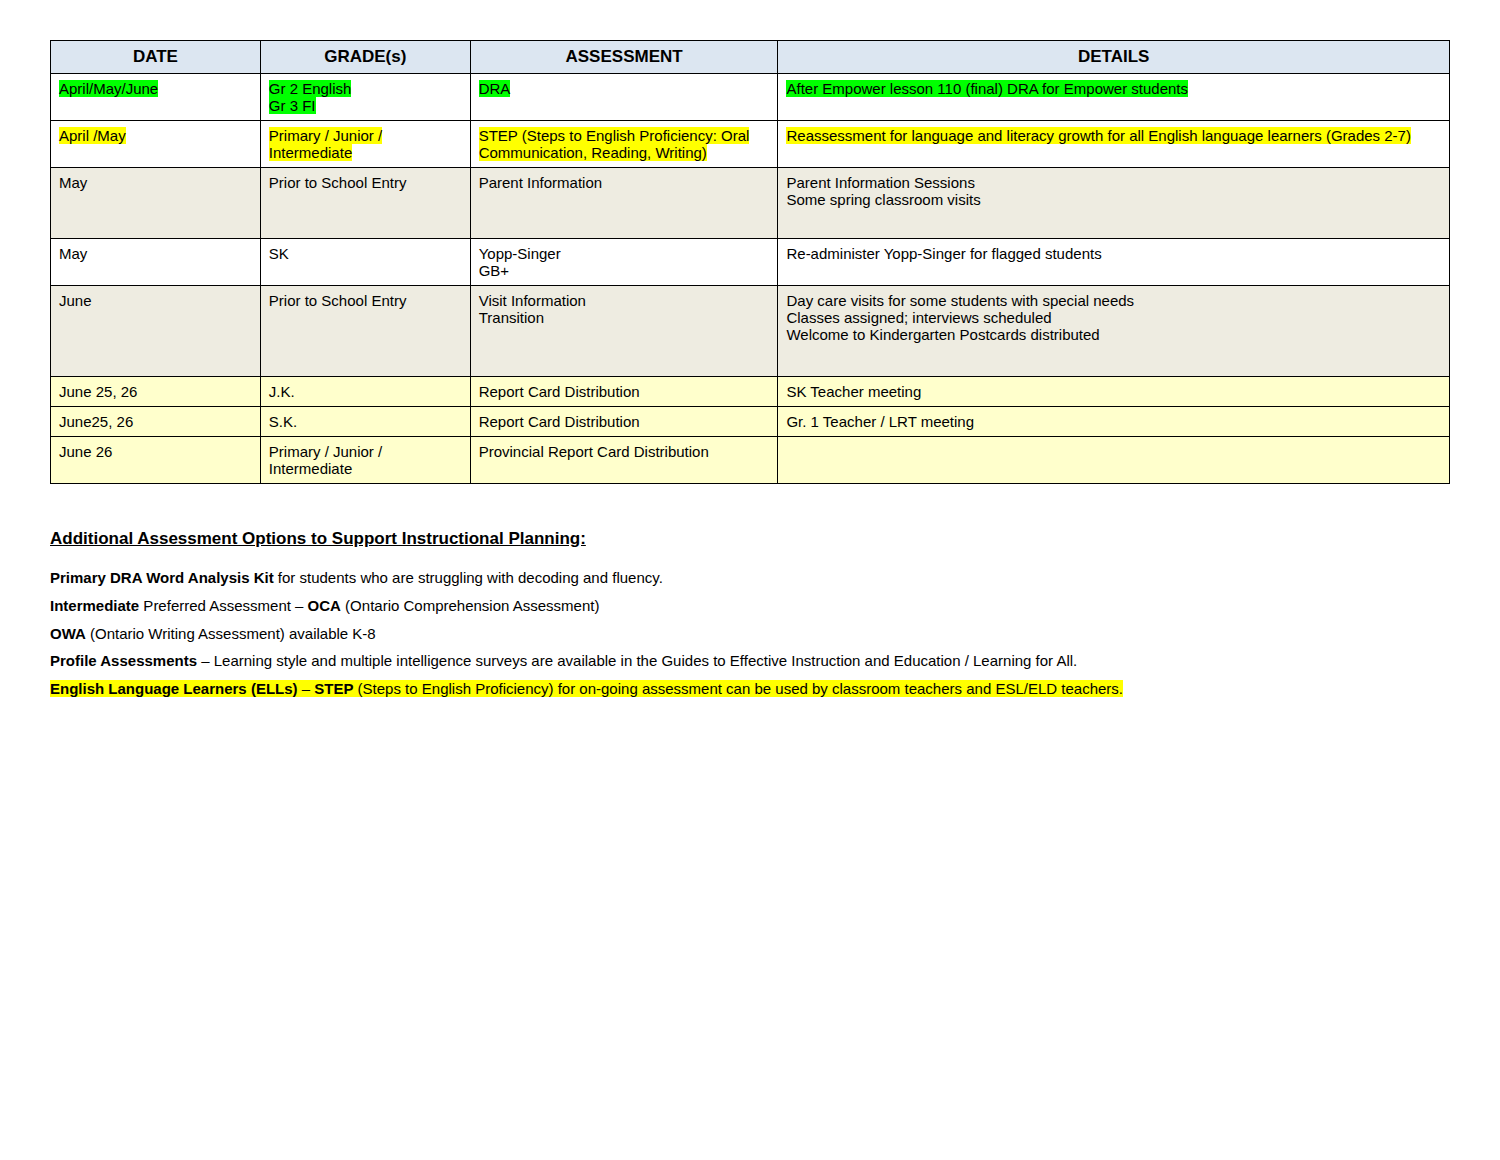| DATE | GRADE(s) | ASSESSMENT | DETAILS |
| --- | --- | --- | --- |
| April/May/June | Gr 2 English Gr 3 FI | DRA | After Empower lesson 110 (final) DRA for Empower students |
| April /May | Primary / Junior / Intermediate | STEP (Steps to English Proficiency: Oral Communication, Reading, Writing) | Reassessment for language and literacy growth for all English language learners (Grades 2-7) |
| May | Prior to School Entry | Parent Information | Parent Information Sessions Some spring classroom visits |
| May | SK | Yopp-Singer GB+ | Re-administer Yopp-Singer for flagged students |
| June | Prior to School Entry | Visit Information Transition | Day care visits for some students with special needs Classes assigned; interviews scheduled Welcome to Kindergarten Postcards distributed |
| June 25, 26 | J.K. | Report Card Distribution | SK Teacher meeting |
| June25, 26 | S.K. | Report Card Distribution | Gr. 1 Teacher / LRT meeting |
| June 26 | Primary / Junior / Intermediate | Provincial Report Card Distribution | |
Additional Assessment Options to Support Instructional Planning:
Primary DRA Word Analysis Kit for students who are struggling with decoding and fluency.
Intermediate Preferred Assessment – OCA (Ontario Comprehension Assessment)
OWA (Ontario Writing Assessment) available K-8
Profile Assessments – Learning style and multiple intelligence surveys are available in the Guides to Effective Instruction and Education / Learning for All.
English Language Learners (ELLs) – STEP (Steps to English Proficiency) for on-going assessment can be used by classroom teachers and ESL/ELD teachers.